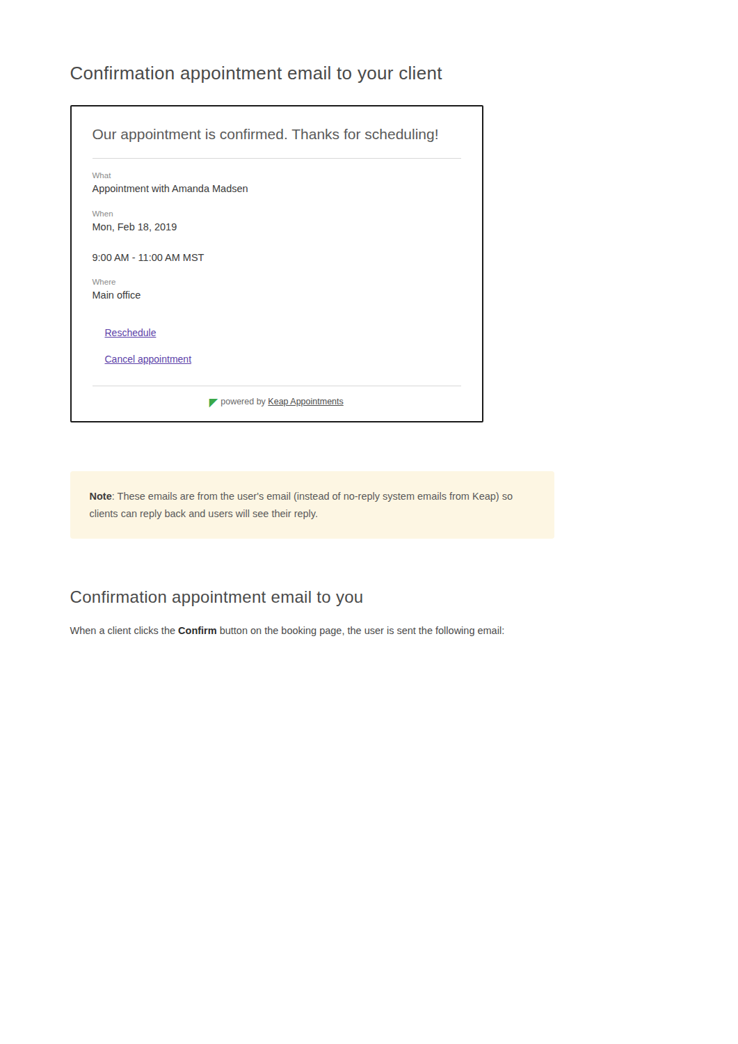Confirmation appointment email to your client
Our appointment is confirmed. Thanks for scheduling!
What
Appointment with Amanda Madsen
When
Mon, Feb 18, 2019
9:00 AM - 11:00 AM MST
Where
Main office
Reschedule Cancel appointment
◤powered by Keap Appointments
Note: These emails are from the user's email (instead of no-reply system emails from Keap) so clients can reply back and users will see their reply.
Confirmation appointment email to you
When a client clicks the Confirm button on the booking page, the user is sent the following email: